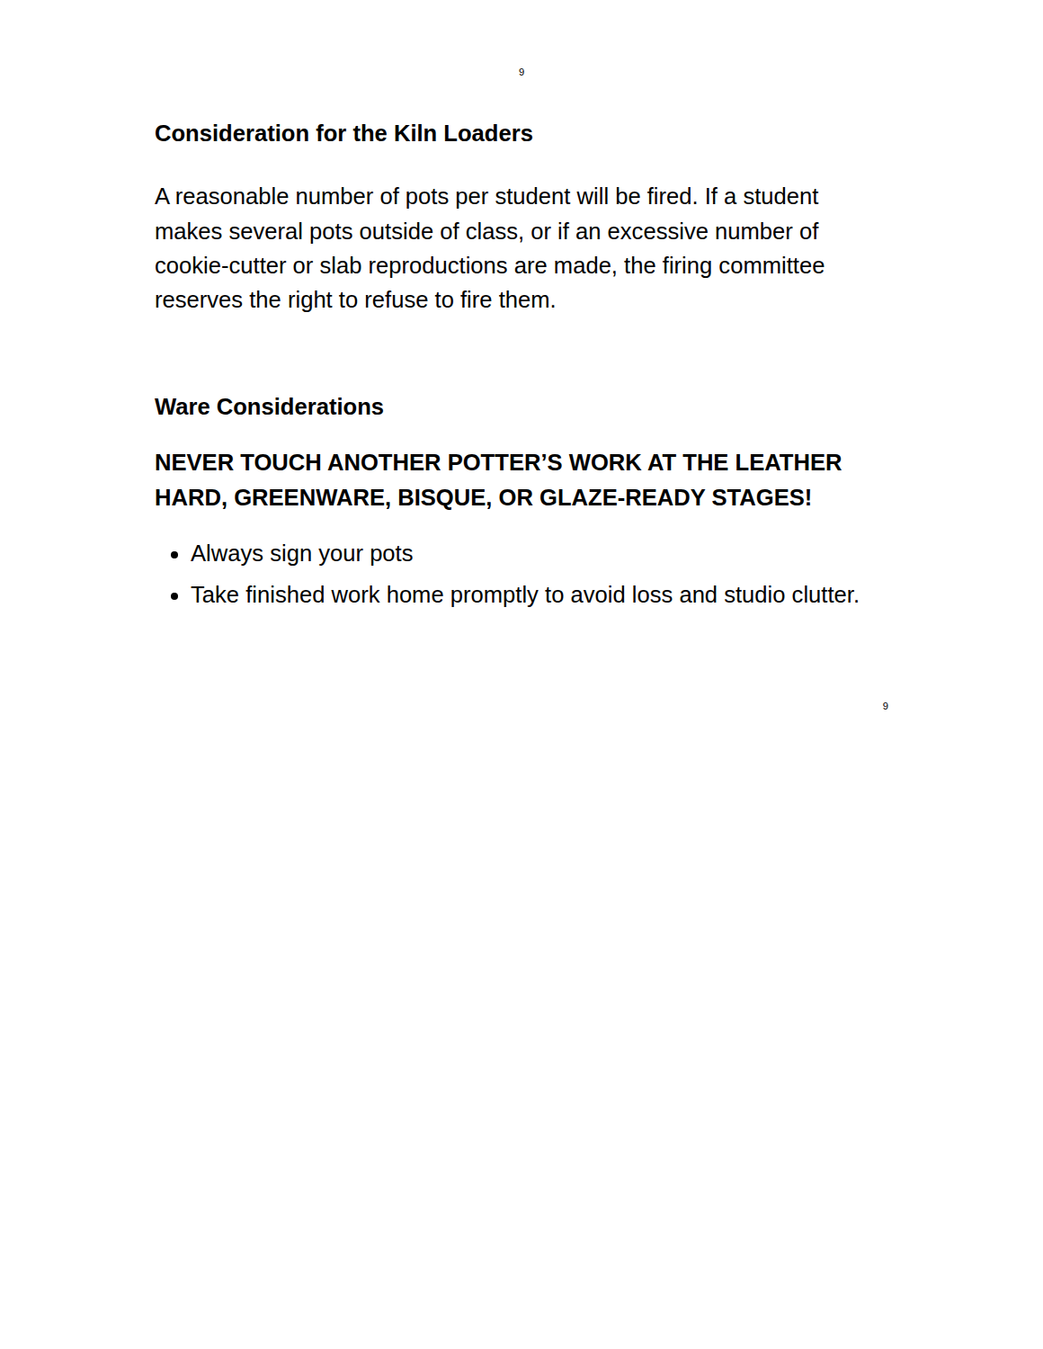9
Consideration for the Kiln Loaders
A reasonable number of pots per student will be fired. If a student makes several pots outside of class, or if an excessive number of cookie-cutter or slab reproductions are made, the firing committee reserves the right to refuse to fire them.
Ware Considerations
NEVER TOUCH ANOTHER POTTER’S WORK AT THE LEATHER HARD, GREENWARE, BISQUE, OR GLAZE-READY STAGES!
Always sign your pots
Take finished work home promptly to avoid loss and studio clutter.
9